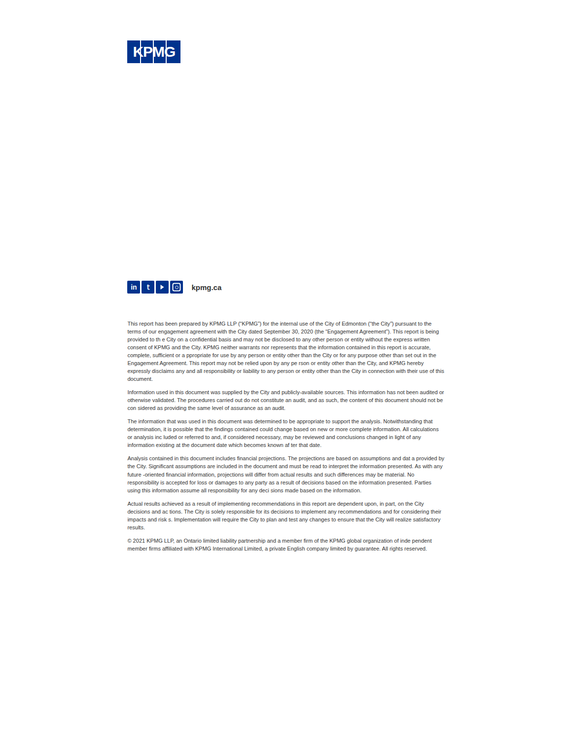KPMG
in
𝗍
kpmg.ca
This report has been prepared by KPMG LLP (“KPMG”) for the internal use of the City of Edmonton (“the City”) pursuant to the terms of our engagement agreement with the City dated September 30, 2020 (the “Engagement Agreement”). This report is being provided to th e City on a confidential basis and may not be disclosed to any other person or entity without the express written consent of KPMG and the City. KPMG neither warrants nor represents that the information contained in this report is accurate, complete, sufficient or a ppropriate for use by any person or entity other than the City or for any purpose other than set out in the Engagement Agreement. This report may not be relied upon by any pe rson or entity other than the City, and KPMG hereby expressly disclaims any and all responsibility or liability to any person or entity other than the City in connection with their use of this document.
Information used in this document was supplied by the City and publicly-available sources. This information has not been audited or otherwise validated. The procedures carried out do not constitute an audit, and as such, the content of this document should not be con sidered as providing the same level of assurance as an audit.
The information that was used in this document was determined to be appropriate to support the analysis. Notwithstanding that determination, it is possible that the findings contained could change based on new or more complete information. All calculations or analysis inc luded or referred to and, if considered necessary, may be reviewed and conclusions changed in light of any information existing at the document date which becomes known af ter that date.
Analysis contained in this document includes financial projections. The projections are based on assumptions and dat a provided by the City. Significant assumptions are included in the document and must be read to interpret the information presented. As with any future -oriented financial information, projections will differ from actual results and such differences may be material. No responsibility is accepted for loss or damages to any party as a result of decisions based on the information presented. Parties using this information assume all responsibility for any deci sions made based on the information.
Actual results achieved as a result of implementing recommendations in this report are dependent upon, in part, on the City decisions and ac tions. The City is solely responsible for its decisions to implement any recommendations and for considering their impacts and risk s. Implementation will require the City to plan and test any changes to ensure that the City will realize satisfactory results.
© 2021 KPMG LLP, an Ontario limited liability partnership and a member firm of the KPMG global organization of inde pendent member firms affiliated with KPMG International Limited, a private English company limited by guarantee. All rights reserved.